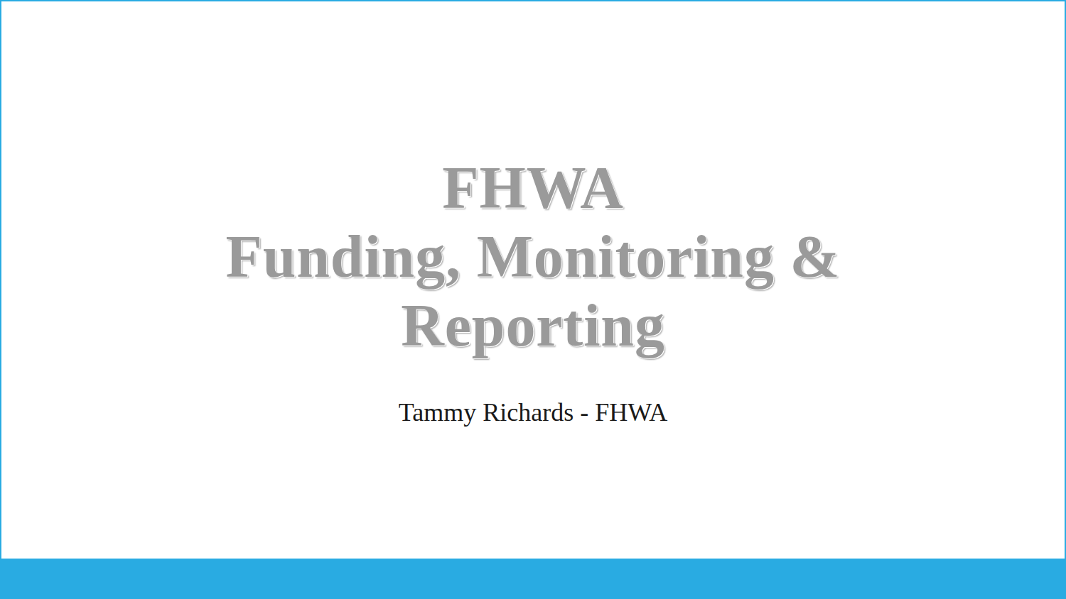FHWA
Funding, Monitoring &
Reporting
Tammy Richards - FHWA